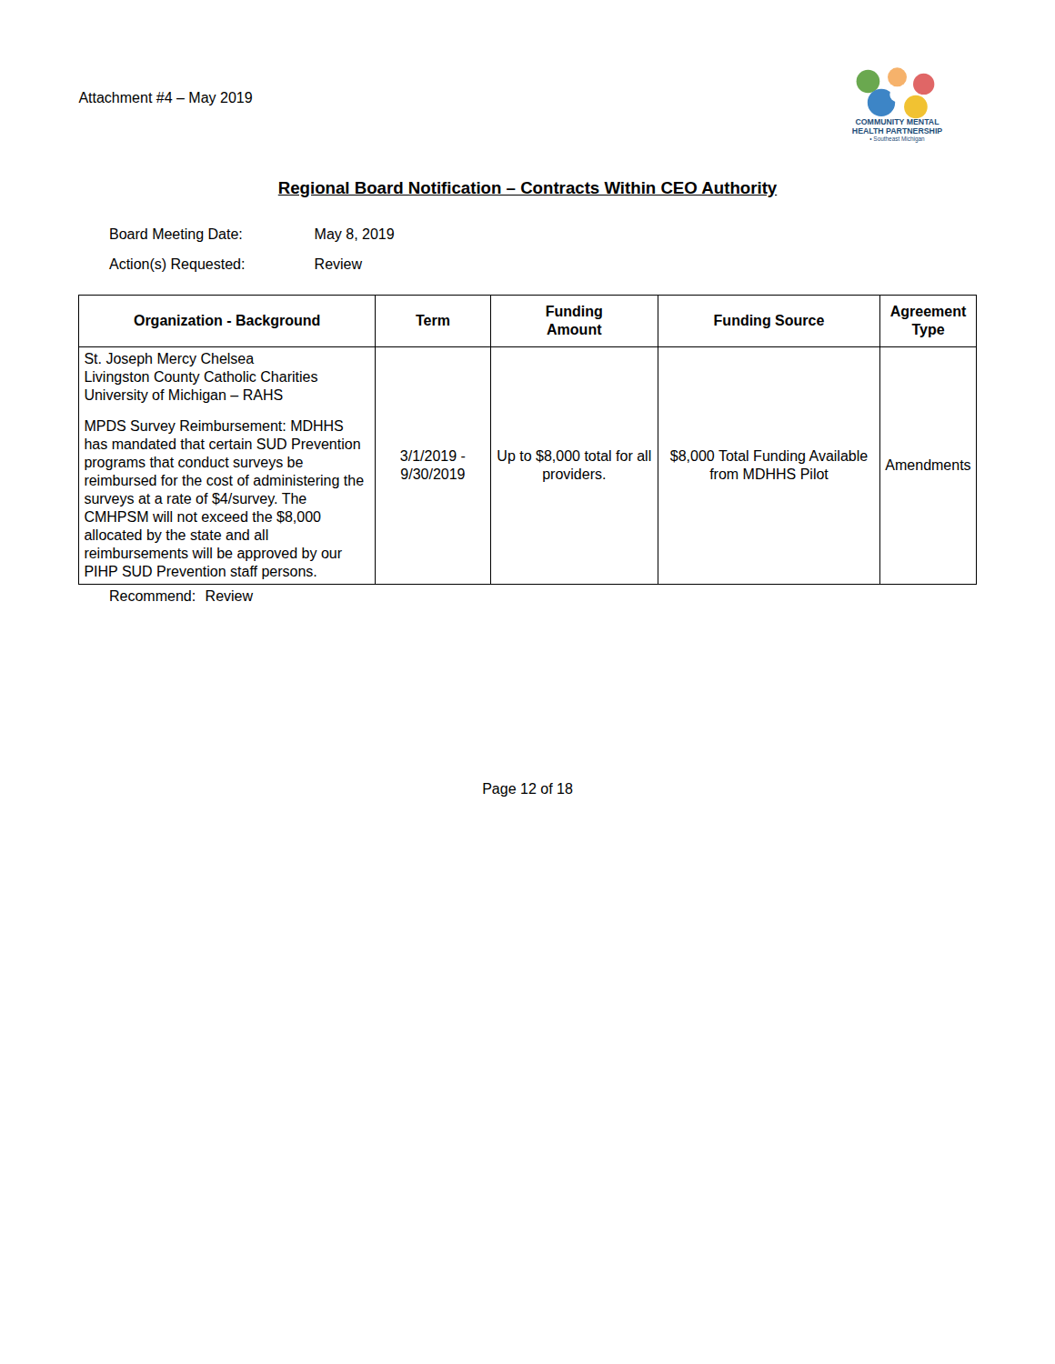Attachment #4 – May 2019
COMMUNITY MENTAL HEALTH PARTNERSHIP • Southeast Michigan
Regional Board Notification – Contracts Within CEO Authority
Board Meeting Date: May 8, 2019
Action(s) Requested: Review
| Organization - Background | Term | Funding Amount | Funding Source | Agreement Type |
| --- | --- | --- | --- | --- |
| St. Joseph Mercy Chelsea Livingston County Catholic Charities University of Michigan – RAHS MPDS Survey Reimbursement: MDHHS has mandated that certain SUD Prevention programs that conduct surveys be reimbursed for the cost of administering the surveys at a rate of $4/survey. The CMHPSM will not exceed the $8,000 allocated by the state and all reimbursements will be approved by our PIHP SUD Prevention staff persons. | 3/1/2019 - 9/30/2019 | Up to $8,000 total for all providers. | $8,000 Total Funding Available from MDHHS Pilot | Amendments |
Recommend: Review
Page 12 of 18